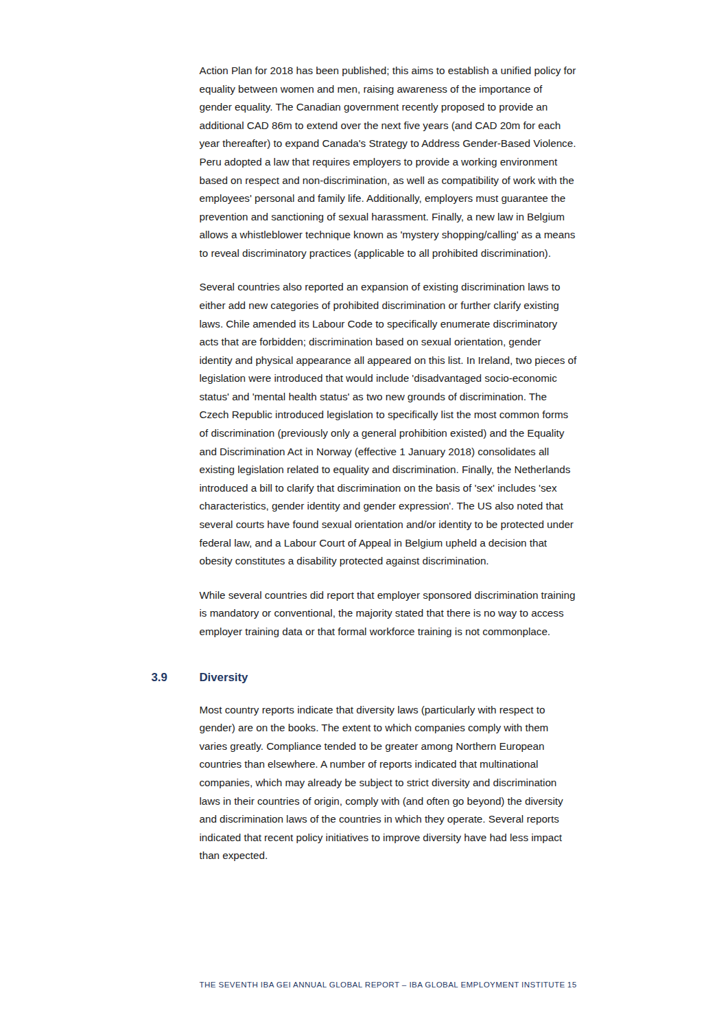Action Plan for 2018 has been published; this aims to establish a unified policy for equality between women and men, raising awareness of the importance of gender equality. The Canadian government recently proposed to provide an additional CAD 86m to extend over the next five years (and CAD 20m for each year thereafter) to expand Canada's Strategy to Address Gender-Based Violence. Peru adopted a law that requires employers to provide a working environment based on respect and non-discrimination, as well as compatibility of work with the employees' personal and family life. Additionally, employers must guarantee the prevention and sanctioning of sexual harassment. Finally, a new law in Belgium allows a whistleblower technique known as 'mystery shopping/calling' as a means to reveal discriminatory practices (applicable to all prohibited discrimination).
Several countries also reported an expansion of existing discrimination laws to either add new categories of prohibited discrimination or further clarify existing laws. Chile amended its Labour Code to specifically enumerate discriminatory acts that are forbidden; discrimination based on sexual orientation, gender identity and physical appearance all appeared on this list. In Ireland, two pieces of legislation were introduced that would include 'disadvantaged socio-economic status' and 'mental health status' as two new grounds of discrimination. The Czech Republic introduced legislation to specifically list the most common forms of discrimination (previously only a general prohibition existed) and the Equality and Discrimination Act in Norway (effective 1 January 2018) consolidates all existing legislation related to equality and discrimination. Finally, the Netherlands introduced a bill to clarify that discrimination on the basis of 'sex' includes 'sex characteristics, gender identity and gender expression'. The US also noted that several courts have found sexual orientation and/or identity to be protected under federal law, and a Labour Court of Appeal in Belgium upheld a decision that obesity constitutes a disability protected against discrimination.
While several countries did report that employer sponsored discrimination training is mandatory or conventional, the majority stated that there is no way to access employer training data or that formal workforce training is not commonplace.
3.9 Diversity
Most country reports indicate that diversity laws (particularly with respect to gender) are on the books. The extent to which companies comply with them varies greatly. Compliance tended to be greater among Northern European countries than elsewhere. A number of reports indicated that multinational companies, which may already be subject to strict diversity and discrimination laws in their countries of origin, comply with (and often go beyond) the diversity and discrimination laws of the countries in which they operate. Several reports indicated that recent policy initiatives to improve diversity have had less impact than expected.
The Seventh IBA GEI Annual Global Report – IBA Global Employment Institute 15